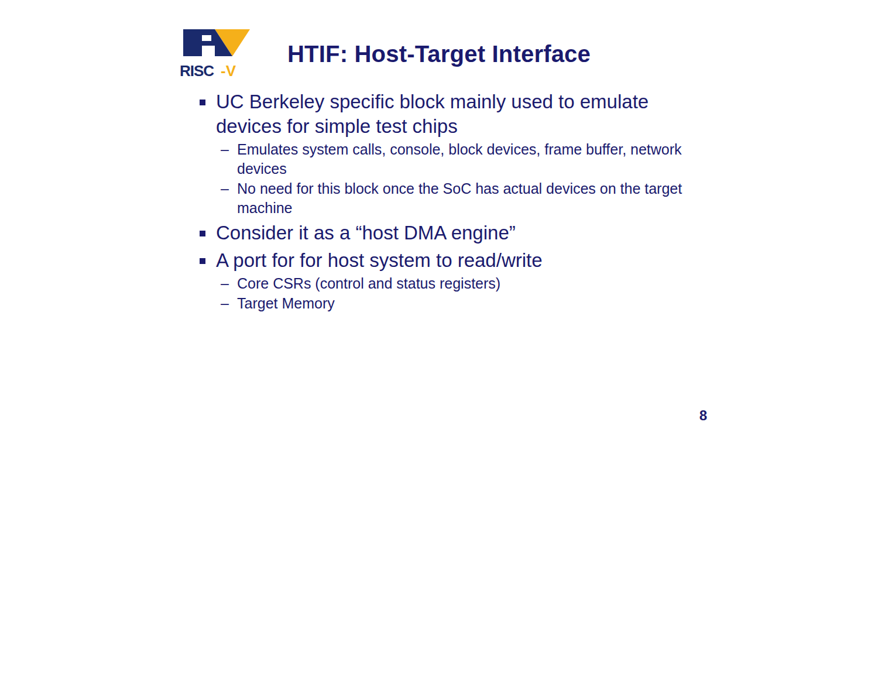RISC -V
HTIF: Host-Target Interface
UC Berkeley specific block mainly used to emulate devices for simple test chips
Emulates system calls, console, block devices, frame buffer, network devices
No need for this block once the SoC has actual devices on the target machine
Consider it as a “host DMA engine”
A port for for host system to read/write
Core CSRs (control and status registers)
Target Memory
8